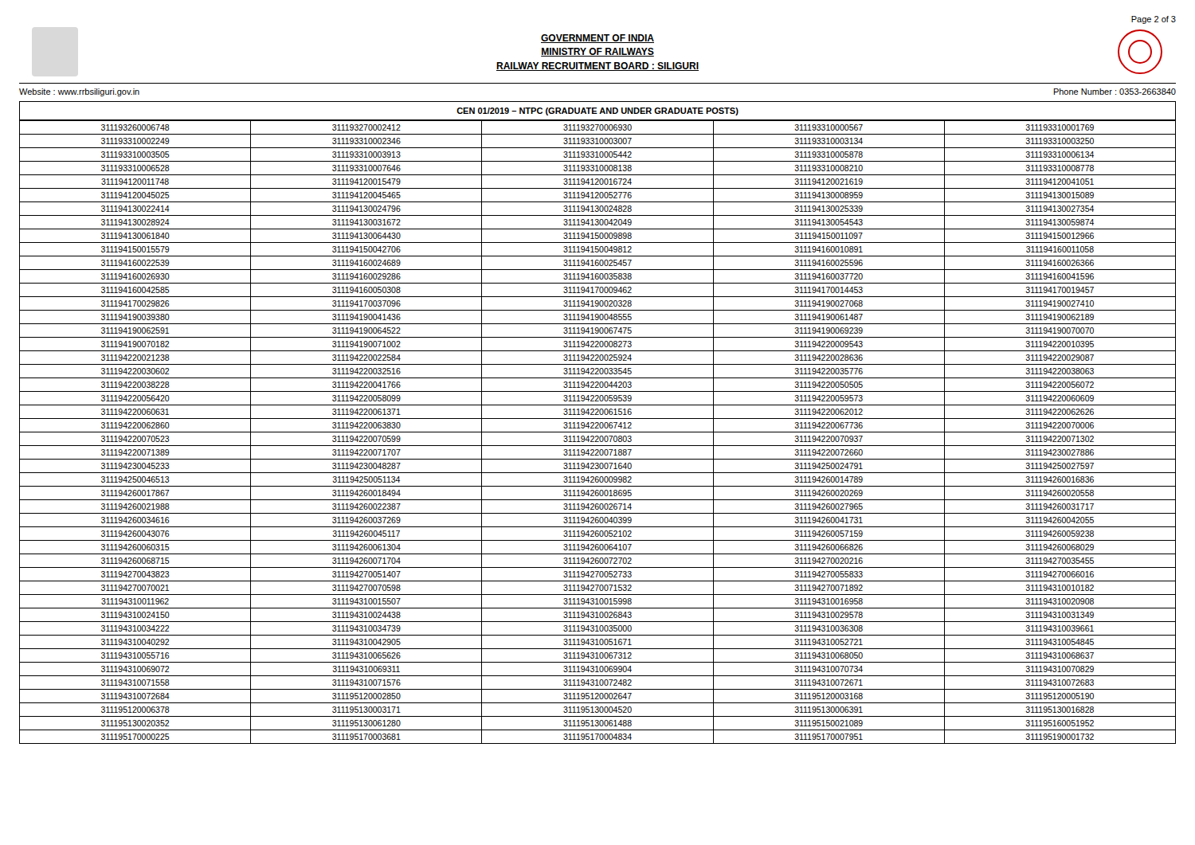Page 2 of 3
GOVERNMENT OF INDIA
MINISTRY OF RAILWAYS
RAILWAY RECRUITMENT BOARD : SILIGURI
Website : www.rrbsiliguri.gov.in Phone Number : 0353-2663840
CEN 01/2019 – NTPC (GRADUATE AND UNDER GRADUATE POSTS)
| 311193260006748 | 311193270002412 | 311193270006930 | 311193310000567 | 311193310001769 |
| 311193310002249 | 311193310002346 | 311193310003007 | 311193310003134 | 311193310003250 |
| 311193310003505 | 311193310003913 | 311193310005442 | 311193310005878 | 311193310006134 |
| 311193310006528 | 311193310007646 | 311193310008138 | 311193310008210 | 311193310008778 |
| 311194120011748 | 311194120015479 | 311194120016724 | 311194120021619 | 311194120041051 |
| 311194120045025 | 311194120045465 | 311194120052776 | 311194130008959 | 311194130015089 |
| 311194130022414 | 311194130024796 | 311194130024828 | 311194130025339 | 311194130027354 |
| 311194130028924 | 311194130031672 | 311194130042049 | 311194130054543 | 311194130059874 |
| 311194130061840 | 311194130064430 | 311194150009898 | 311194150011097 | 311194150012966 |
| 311194150015579 | 311194150042706 | 311194150049812 | 311194160010891 | 311194160011058 |
| 311194160022539 | 311194160024689 | 311194160025457 | 311194160025596 | 311194160026366 |
| 311194160026930 | 311194160029286 | 311194160035838 | 311194160037720 | 311194160041596 |
| 311194160042585 | 311194160050308 | 311194170009462 | 311194170014453 | 311194170019457 |
| 311194170029826 | 311194170037096 | 311194190020328 | 311194190027068 | 311194190027410 |
| 311194190039380 | 311194190041436 | 311194190048555 | 311194190061487 | 311194190062189 |
| 311194190062591 | 311194190064522 | 311194190067475 | 311194190069239 | 311194190070070 |
| 311194190070182 | 311194190071002 | 311194220008273 | 311194220009543 | 311194220010395 |
| 311194220021238 | 311194220022584 | 311194220025924 | 311194220028636 | 311194220029087 |
| 311194220030602 | 311194220032516 | 311194220033545 | 311194220035776 | 311194220038063 |
| 311194220038228 | 311194220041766 | 311194220044203 | 311194220050505 | 311194220056072 |
| 311194220056420 | 311194220058099 | 311194220059539 | 311194220059573 | 311194220060609 |
| 311194220060631 | 311194220061371 | 311194220061516 | 311194220062012 | 311194220062626 |
| 311194220062860 | 311194220063830 | 311194220067412 | 311194220067736 | 311194220070006 |
| 311194220070523 | 311194220070599 | 311194220070803 | 311194220070937 | 311194220071302 |
| 311194220071389 | 311194220071707 | 311194220071887 | 311194220072660 | 311194230027886 |
| 311194230045233 | 311194230048287 | 311194230071640 | 311194250024791 | 311194250027597 |
| 311194250046513 | 311194250051134 | 311194260009982 | 311194260014789 | 311194260016836 |
| 311194260017867 | 311194260018494 | 311194260018695 | 311194260020269 | 311194260020558 |
| 311194260021988 | 311194260022387 | 311194260026714 | 311194260027965 | 311194260031717 |
| 311194260034616 | 311194260037269 | 311194260040399 | 311194260041731 | 311194260042055 |
| 311194260043076 | 311194260045117 | 311194260052102 | 311194260057159 | 311194260059238 |
| 311194260060315 | 311194260061304 | 311194260064107 | 311194260066826 | 311194260068029 |
| 311194260068715 | 311194260071704 | 311194260072702 | 311194270020216 | 311194270035455 |
| 311194270043823 | 311194270051407 | 311194270052733 | 311194270055833 | 311194270066016 |
| 311194270070021 | 311194270070598 | 311194270071532 | 311194270071892 | 311194310010182 |
| 311194310011962 | 311194310015507 | 311194310015998 | 311194310016958 | 311194310020908 |
| 311194310024150 | 311194310024438 | 311194310026843 | 311194310029578 | 311194310031349 |
| 311194310034222 | 311194310034739 | 311194310035000 | 311194310036308 | 311194310039661 |
| 311194310040292 | 311194310042905 | 311194310051671 | 311194310052721 | 311194310054845 |
| 311194310055716 | 311194310065626 | 311194310067312 | 311194310068050 | 311194310068637 |
| 311194310069072 | 311194310069311 | 311194310069904 | 311194310070734 | 311194310070829 |
| 311194310071558 | 311194310071576 | 311194310072482 | 311194310072671 | 311194310072683 |
| 311194310072684 | 311195120002850 | 311195120002647 | 311195120003168 | 311195120005190 |
| 311195120006378 | 311195130003171 | 311195130004520 | 311195130006391 | 311195130016828 |
| 311195130020352 | 311195130061280 | 311195130061488 | 311195150021089 | 311195160051952 |
| 311195170000225 | 311195170003681 | 311195170004834 | 311195170007951 | 311195190001732 |